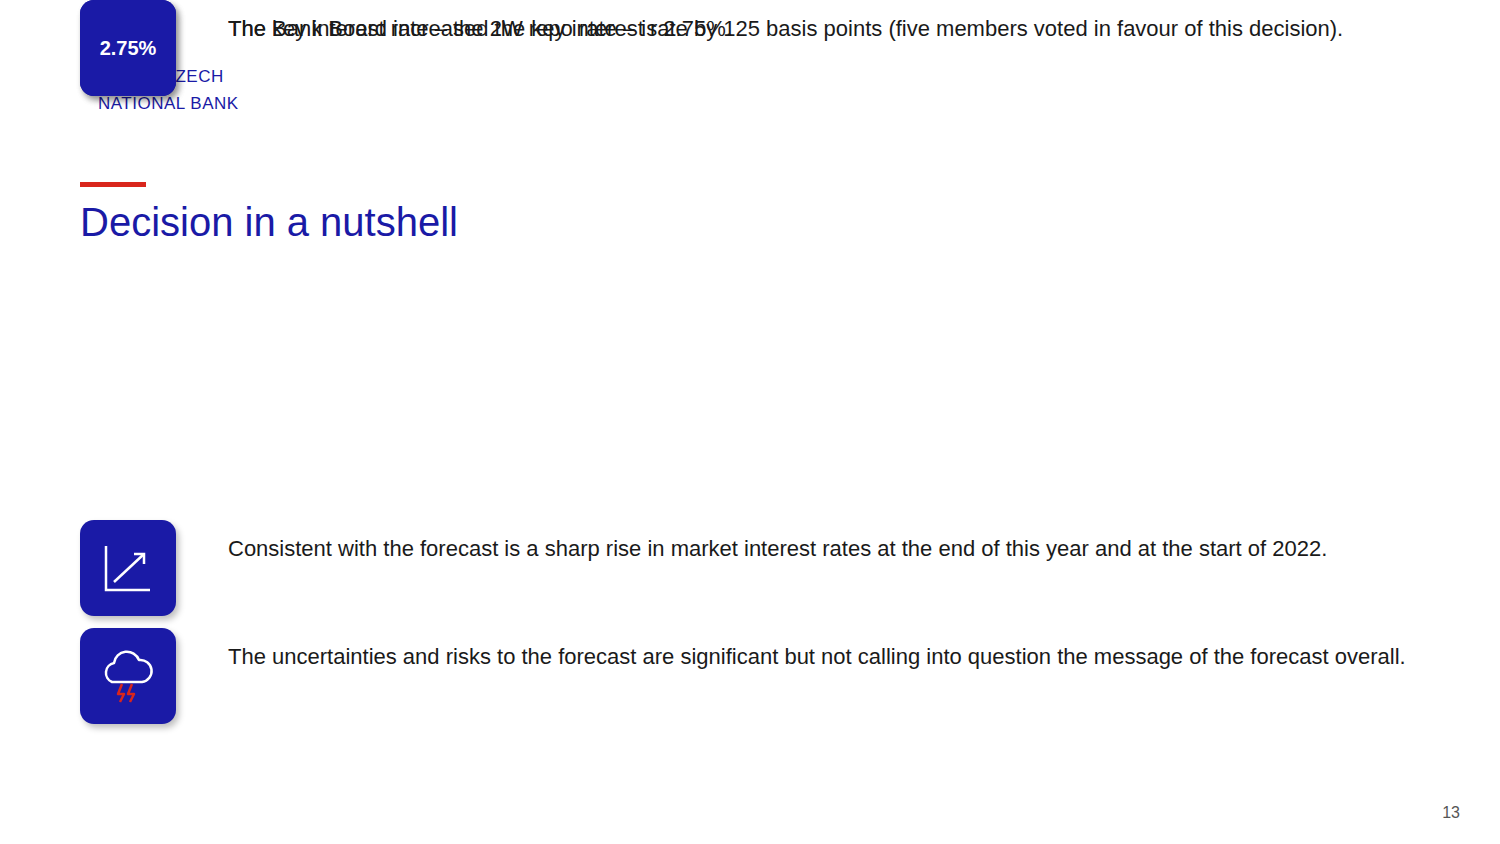CNB CZECH
NATIONAL BANK
Decision in a nutshell
Consistent with the forecast is a sharp rise in market interest rates at the end of this year and at the start of 2022.
The uncertainties and risks to the forecast are significant but not calling into question the message of the forecast overall.
The Bank Board increased the key interest rate by 125 basis points (five members voted in favour of this decision).
2.75%
The key interest rate – the 2W repo rate – is 2.75%.
13